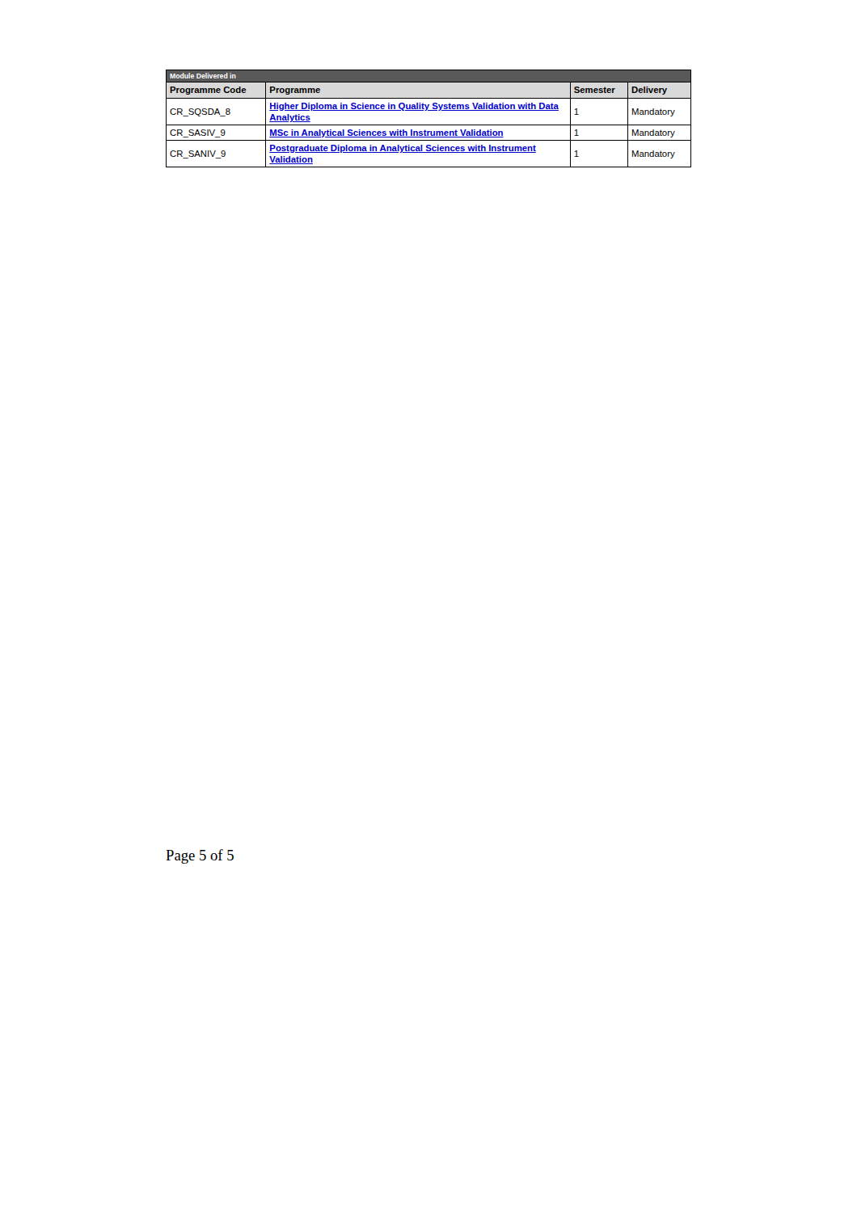Module Delivered in
| Programme Code | Programme | Semester | Delivery |
| --- | --- | --- | --- |
| CR_SQSDA_8 | Higher Diploma in Science in Quality Systems Validation with Data Analytics | 1 | Mandatory |
| CR_SASIV_9 | MSc in Analytical Sciences with Instrument Validation | 1 | Mandatory |
| CR_SANIV_9 | Postgraduate Diploma in Analytical Sciences with Instrument Validation | 1 | Mandatory |
Page 5 of 5